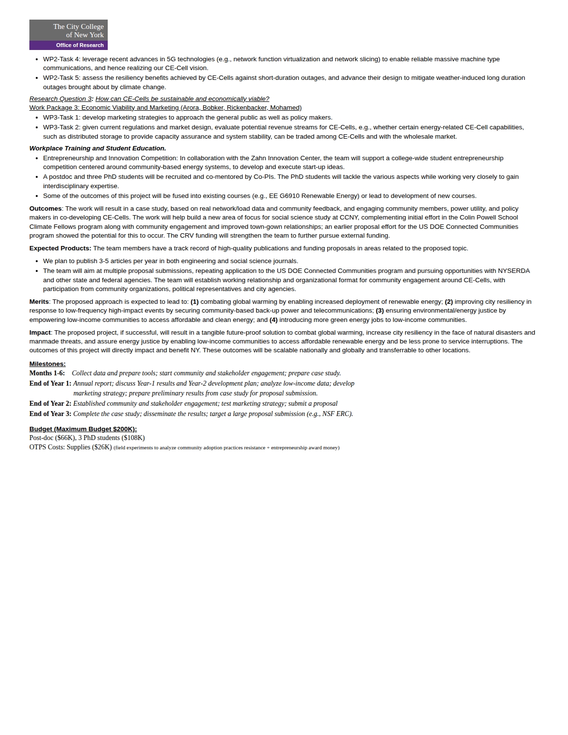The City College
of New York
Office of Research
WP2-Task 4: leverage recent advances in 5G technologies (e.g., network function virtualization and network slicing) to enable reliable massive machine type communications, and hence realizing our CE-Cell vision.
WP2-Task 5: assess the resiliency benefits achieved by CE-Cells against short-duration outages, and advance their design to mitigate weather-induced long duration outages brought about by climate change.
Research Question 3: How can CE-Cells be sustainable and economically viable?
Work Package 3: Economic Viability and Marketing (Arora, Bobker, Rickenbacker, Mohamed)
WP3-Task 1: develop marketing strategies to approach the general public as well as policy makers.
WP3-Task 2: given current regulations and market design, evaluate potential revenue streams for CE-Cells, e.g., whether certain energy-related CE-Cell capabilities, such as distributed storage to provide capacity assurance and system stability, can be traded among CE-Cells and with the wholesale market.
Workplace Training and Student Education.
Entrepreneurship and Innovation Competition: In collaboration with the Zahn Innovation Center, the team will support a college-wide student entrepreneurship competition centered around community-based energy systems, to develop and execute start-up ideas.
A postdoc and three PhD students will be recruited and co-mentored by Co-PIs. The PhD students will tackle the various aspects while working very closely to gain interdisciplinary expertise.
Some of the outcomes of this project will be fused into existing courses (e.g., EE G6910 Renewable Energy) or lead to development of new courses.
Outcomes: The work will result in a case study, based on real network/load data and community feedback, and engaging community members, power utility, and policy makers in co-developing CE-Cells. The work will help build a new area of focus for social science study at CCNY, complementing initial effort in the Colin Powell School Climate Fellows program along with community engagement and improved town-gown relationships; an earlier proposal effort for the US DOE Connected Communities program showed the potential for this to occur. The CRV funding will strengthen the team to further pursue external funding.
Expected Products: The team members have a track record of high-quality publications and funding proposals in areas related to the proposed topic.
We plan to publish 3-5 articles per year in both engineering and social science journals.
The team will aim at multiple proposal submissions, repeating application to the US DOE Connected Communities program and pursuing opportunities with NYSERDA and other state and federal agencies. The team will establish working relationship and organizational format for community engagement around CE-Cells, with participation from community organizations, political representatives and city agencies.
Merits: The proposed approach is expected to lead to: (1) combating global warming by enabling increased deployment of renewable energy; (2) improving city resiliency in response to low-frequency high-impact events by securing community-based back-up power and telecommunications; (3) ensuring environmental/energy justice by empowering low-income communities to access affordable and clean energy; and (4) introducing more green energy jobs to low-income communities.
Impact: The proposed project, if successful, will result in a tangible future-proof solution to combat global warming, increase city resiliency in the face of natural disasters and manmade threats, and assure energy justice by enabling low-income communities to access affordable renewable energy and be less prone to service interruptions. The outcomes of this project will directly impact and benefit NY. These outcomes will be scalable nationally and globally and transferrable to other locations.
Milestones:
Months 1-6: Collect data and prepare tools; start community and stakeholder engagement; prepare case study.
End of Year 1: Annual report; discuss Year-1 results and Year-2 development plan; analyze low-income data; develop
marketing strategy; prepare preliminary results from case study for proposal submission.
End of Year 2: Established community and stakeholder engagement; test marketing strategy; submit a proposal
End of Year 3: Complete the case study; disseminate the results; target a large proposal submission (e.g., NSF ERC).
Budget (Maximum Budget $200K):
Post-doc ($66K), 3 PhD students ($108K)
OTPS Costs: Supplies ($26K) (field experiments to analyze community adoption practices resistance + entrepreneurship award money)